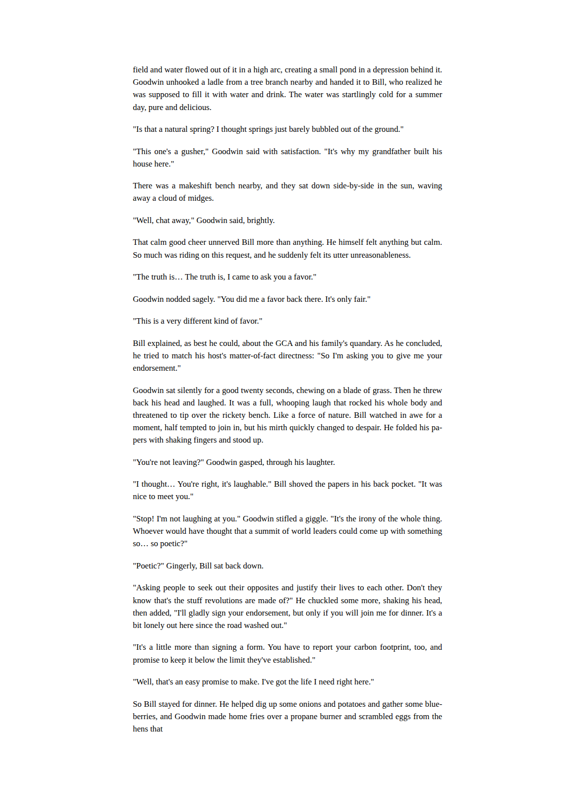field and water flowed out of it in a high arc, creating a small pond in a depression behind it. Goodwin unhooked a ladle from a tree branch nearby and handed it to Bill, who realized he was supposed to fill it with water and drink. The water was startlingly cold for a summer day, pure and delicious.
"Is that a natural spring? I thought springs just barely bubbled out of the ground."
"This one's a gusher," Goodwin said with satisfaction. "It's why my grandfather built his house here."
There was a makeshift bench nearby, and they sat down side-by-side in the sun, waving away a cloud of midges.
"Well, chat away," Goodwin said, brightly.
That calm good cheer unnerved Bill more than anything. He himself felt anything but calm. So much was riding on this request, and he suddenly felt its utter unreasonableness.
"The truth is… The truth is, I came to ask you a favor."
Goodwin nodded sagely. "You did me a favor back there. It's only fair."
"This is a very different kind of favor."
Bill explained, as best he could, about the GCA and his family's quandary. As he concluded, he tried to match his host's matter-of-fact directness: "So I'm asking you to give me your endorsement."
Goodwin sat silently for a good twenty seconds, chewing on a blade of grass. Then he threw back his head and laughed. It was a full, whooping laugh that rocked his whole body and threatened to tip over the rickety bench. Like a force of nature. Bill watched in awe for a moment, half tempted to join in, but his mirth quickly changed to despair. He folded his papers with shaking fingers and stood up.
"You're not leaving?" Goodwin gasped, through his laughter.
"I thought… You're right, it's laughable." Bill shoved the papers in his back pocket. "It was nice to meet you."
"Stop! I'm not laughing at you." Goodwin stifled a giggle. "It's the irony of the whole thing. Whoever would have thought that a summit of world leaders could come up with something so… so poetic?"
"Poetic?" Gingerly, Bill sat back down.
"Asking people to seek out their opposites and justify their lives to each other. Don't they know that's the stuff revolutions are made of?" He chuckled some more, shaking his head, then added, "I'll gladly sign your endorsement, but only if you will join me for dinner. It's a bit lonely out here since the road washed out."
"It's a little more than signing a form. You have to report your carbon footprint, too, and promise to keep it below the limit they've established."
"Well, that's an easy promise to make. I've got the life I need right here."
So Bill stayed for dinner. He helped dig up some onions and potatoes and gather some blueberries, and Goodwin made home fries over a propane burner and scrambled eggs from the hens that